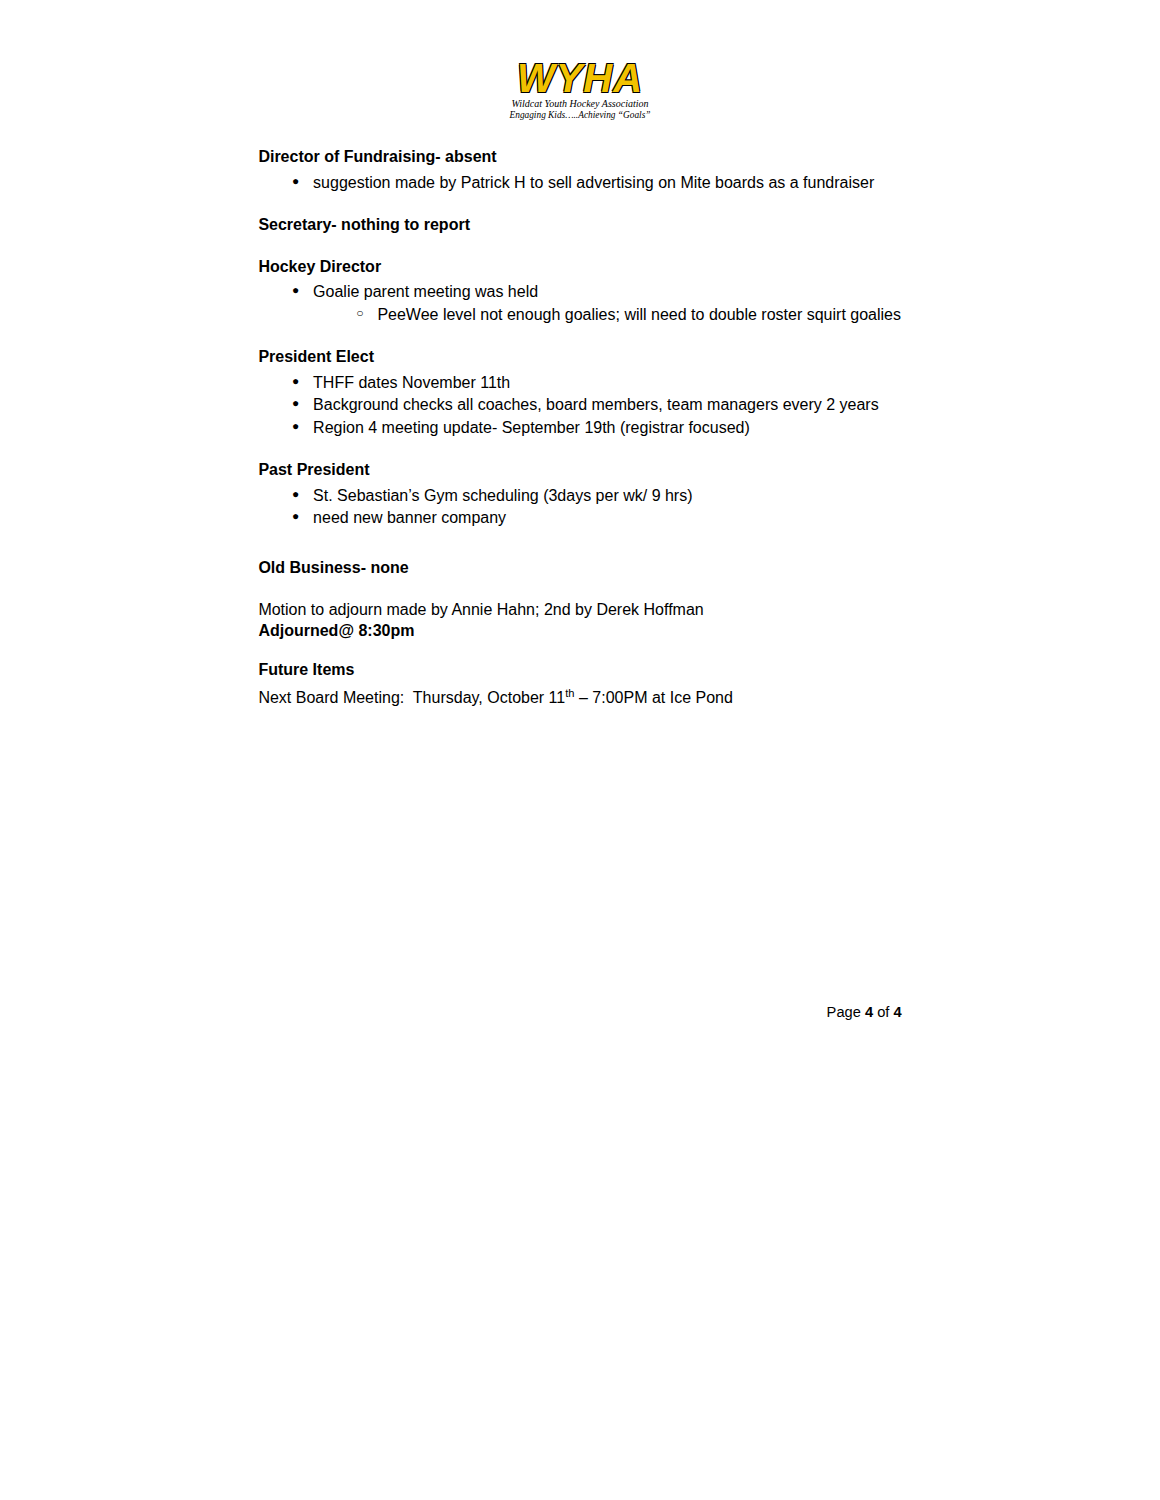WYHA
Wildcat Youth Hockey Association
Engaging Kids…..Achieving “Goals”
Director of Fundraising- absent
suggestion made by Patrick H to sell advertising on Mite boards as a fundraiser
Secretary- nothing to report
Hockey Director
Goalie parent meeting was held
PeeWee level not enough goalies; will need to double roster squirt goalies
President Elect
THFF dates November 11th
Background checks all coaches, board members, team managers every 2 years
Region 4 meeting update- September 19th (registrar focused)
Past President
St. Sebastian’s Gym scheduling (3days per wk/ 9 hrs)
need new banner company
Old Business- none
Motion to adjourn made by Annie Hahn; 2nd by Derek Hoffman
Adjourned@ 8:30pm
Future Items
Next Board Meeting: Thursday, October 11th – 7:00PM at Ice Pond
Page 4 of 4